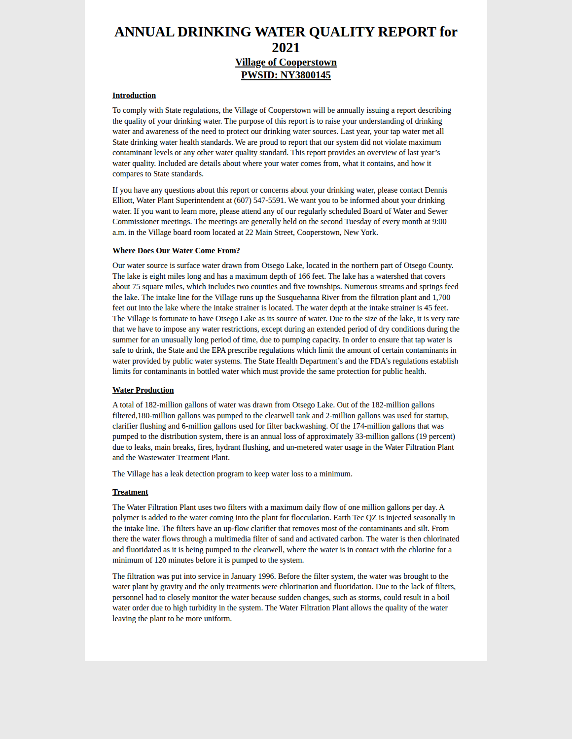ANNUAL DRINKING WATER QUALITY REPORT for 2021
Village of Cooperstown
PWSID: NY3800145
Introduction
To comply with State regulations, the Village of Cooperstown will be annually issuing a report describing the quality of your drinking water. The purpose of this report is to raise your understanding of drinking water and awareness of the need to protect our drinking water sources. Last year, your tap water met all State drinking water health standards. We are proud to report that our system did not violate maximum contaminant levels or any other water quality standard. This report provides an overview of last year’s water quality. Included are details about where your water comes from, what it contains, and how it compares to State standards.
If you have any questions about this report or concerns about your drinking water, please contact Dennis Elliott, Water Plant Superintendent at (607) 547-5591. We want you to be informed about your drinking water. If you want to learn more, please attend any of our regularly scheduled Board of Water and Sewer Commissioner meetings. The meetings are generally held on the second Tuesday of every month at 9:00 a.m. in the Village board room located at 22 Main Street, Cooperstown, New York.
Where Does Our Water Come From?
Our water source is surface water drawn from Otsego Lake, located in the northern part of Otsego County. The lake is eight miles long and has a maximum depth of 166 feet. The lake has a watershed that covers about 75 square miles, which includes two counties and five townships. Numerous streams and springs feed the lake. The intake line for the Village runs up the Susquehanna River from the filtration plant and 1,700 feet out into the lake where the intake strainer is located. The water depth at the intake strainer is 45 feet. The Village is fortunate to have Otsego Lake as its source of water. Due to the size of the lake, it is very rare that we have to impose any water restrictions, except during an extended period of dry conditions during the summer for an unusually long period of time, due to pumping capacity. In order to ensure that tap water is safe to drink, the State and the EPA prescribe regulations which limit the amount of certain contaminants in water provided by public water systems. The State Health Department’s and the FDA’s regulations establish limits for contaminants in bottled water which must provide the same protection for public health.
Water Production
A total of 182-million gallons of water was drawn from Otsego Lake. Out of the 182-million gallons filtered,180-million gallons was pumped to the clearwell tank and 2-million gallons was used for startup, clarifier flushing and 6-million gallons used for filter backwashing. Of the 174-million gallons that was pumped to the distribution system, there is an annual loss of approximately 33-million gallons (19 percent) due to leaks, main breaks, fires, hydrant flushing, and un-metered water usage in the Water Filtration Plant and the Wastewater Treatment Plant.
The Village has a leak detection program to keep water loss to a minimum.
Treatment
The Water Filtration Plant uses two filters with a maximum daily flow of one million gallons per day. A polymer is added to the water coming into the plant for flocculation. Earth Tec QZ is injected seasonally in the intake line. The filters have an up-flow clarifier that removes most of the contaminants and silt. From there the water flows through a multimedia filter of sand and activated carbon. The water is then chlorinated and fluoridated as it is being pumped to the clearwell, where the water is in contact with the chlorine for a minimum of 120 minutes before it is pumped to the system.
The filtration was put into service in January 1996. Before the filter system, the water was brought to the water plant by gravity and the only treatments were chlorination and fluoridation. Due to the lack of filters, personnel had to closely monitor the water because sudden changes, such as storms, could result in a boil water order due to high turbidity in the system. The Water Filtration Plant allows the quality of the water leaving the plant to be more uniform.